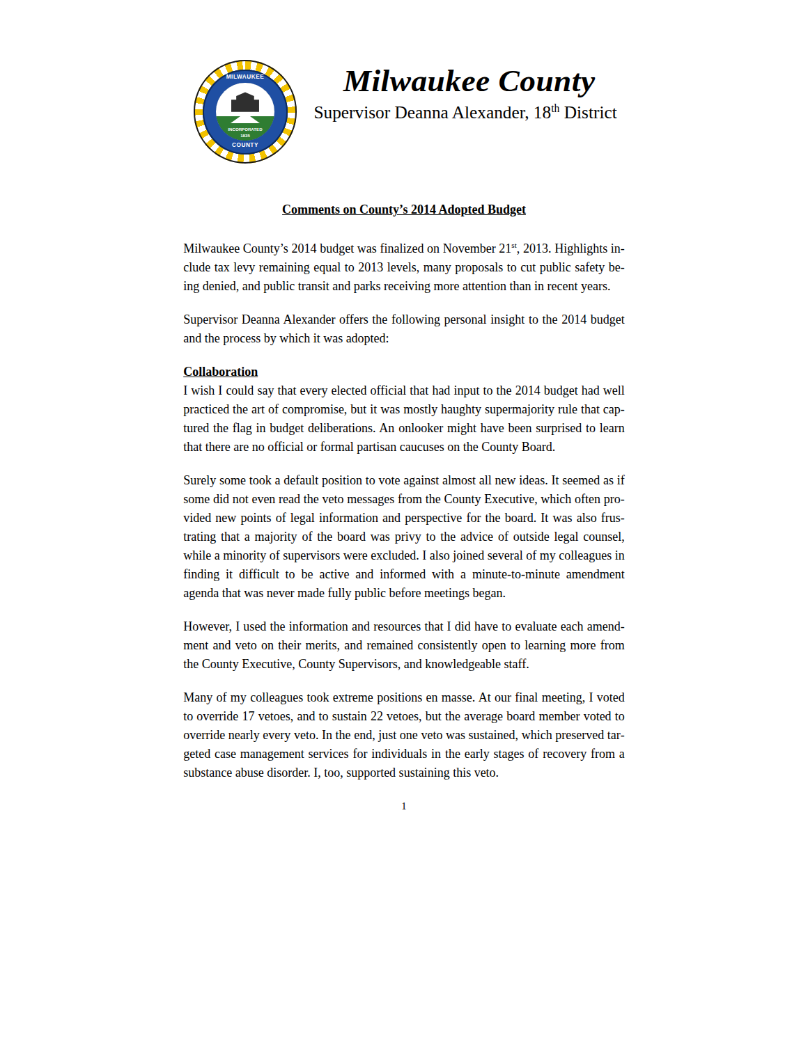MILWAUKEE
INCORPORATED
1835
COUNTY
Milwaukee County
Supervisor Deanna Alexander, 18th District
Comments on County’s 2014 Adopted Budget
Milwaukee County’s 2014 budget was finalized on November 21st, 2013. Highlights include tax levy remaining equal to 2013 levels, many proposals to cut public safety being denied, and public transit and parks receiving more attention than in recent years.
Supervisor Deanna Alexander offers the following personal insight to the 2014 budget and the process by which it was adopted:
Collaboration
I wish I could say that every elected official that had input to the 2014 budget had well practiced the art of compromise, but it was mostly haughty supermajority rule that captured the flag in budget deliberations. An onlooker might have been surprised to learn that there are no official or formal partisan caucuses on the County Board.
Surely some took a default position to vote against almost all new ideas. It seemed as if some did not even read the veto messages from the County Executive, which often provided new points of legal information and perspective for the board. It was also frustrating that a majority of the board was privy to the advice of outside legal counsel, while a minority of supervisors were excluded. I also joined several of my colleagues in finding it difficult to be active and informed with a minute-to-minute amendment agenda that was never made fully public before meetings began.
However, I used the information and resources that I did have to evaluate each amendment and veto on their merits, and remained consistently open to learning more from the County Executive, County Supervisors, and knowledgeable staff.
Many of my colleagues took extreme positions en masse. At our final meeting, I voted to override 17 vetoes, and to sustain 22 vetoes, but the average board member voted to override nearly every veto. In the end, just one veto was sustained, which preserved targeted case management services for individuals in the early stages of recovery from a substance abuse disorder. I, too, supported sustaining this veto.
1